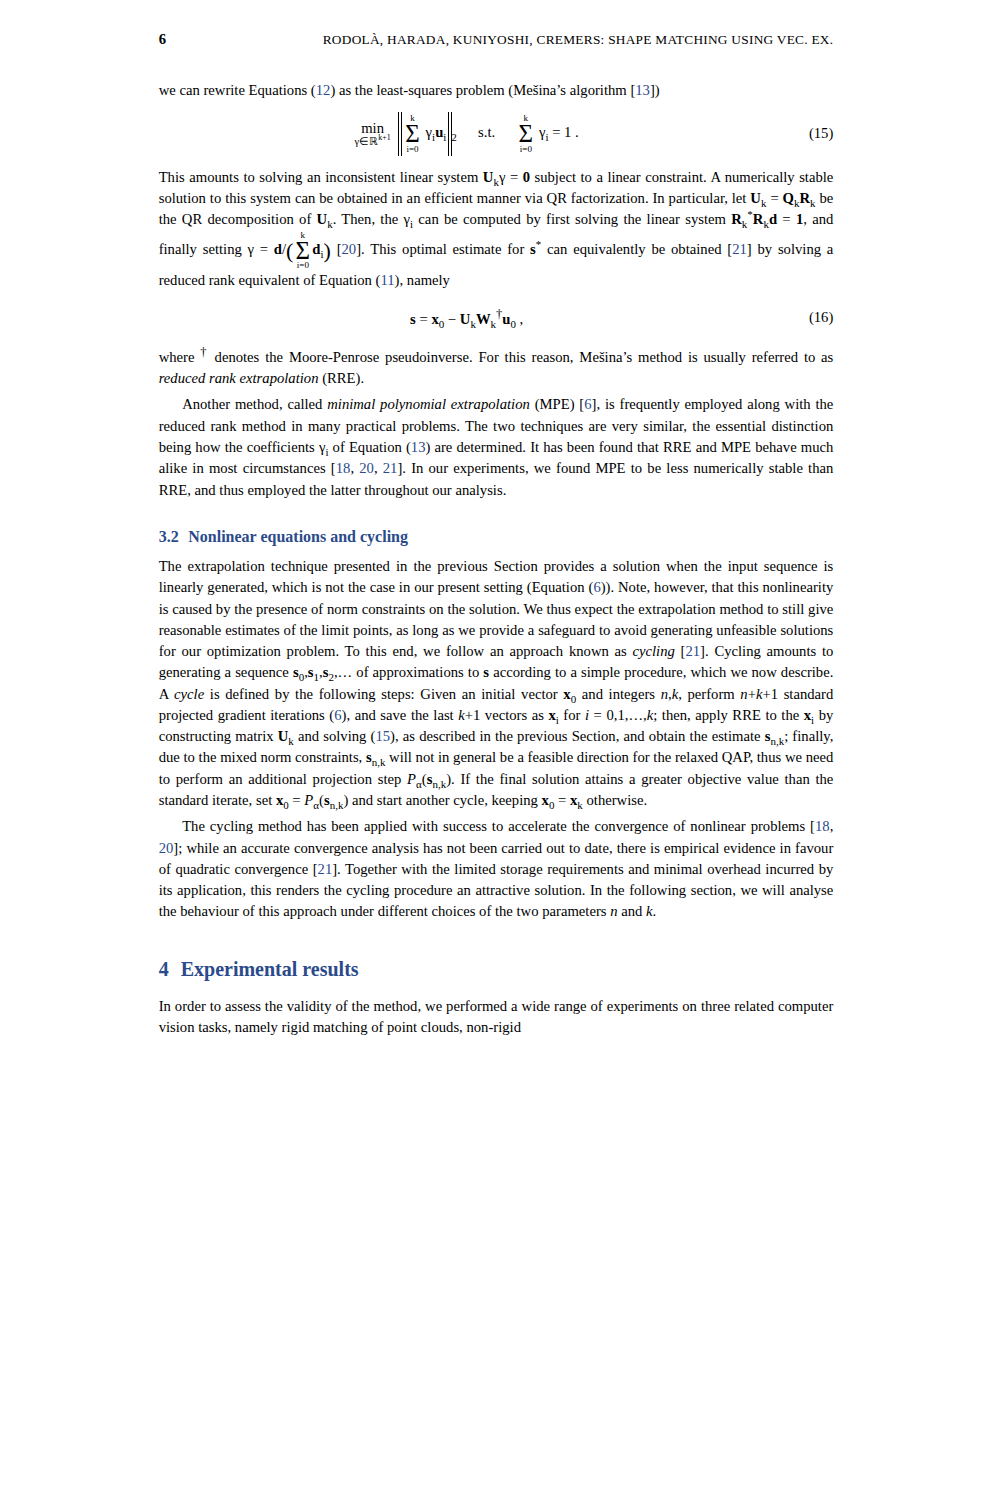6 RODOLÀ, HARADA, KUNIYOSHI, CREMERS: SHAPE MATCHING USING VEC. EX.
we can rewrite Equations (12) as the least-squares problem (Mešina’s algorithm [13])
min γ∈ℝk+1 kΣi=0 γiui 2 s.t. kΣi=0 γi = 1 .
(15)
This amounts to solving an inconsistent linear system Ukγ = 0 subject to a linear constraint. A numerically stable solution to this system can be obtained in an efficient manner via QR factorization. In particular, let Uk = QkRk be the QR decomposition of Uk. Then, the γi can be computed by first solving the linear system Rk*Rkd = 1, and finally setting γ = d/(kΣi=0 di) [20]. This optimal estimate for s* can equivalently be obtained [21] by solving a reduced rank equivalent of Equation (11), namely
s = x0 − UkWk†u0 ,
(16)
where † denotes the Moore-Penrose pseudoinverse. For this reason, Mešina’s method is usually referred to as reduced rank extrapolation (RRE).
Another method, called minimal polynomial extrapolation (MPE) [6], is frequently employed along with the reduced rank method in many practical problems. The two techniques are very similar, the essential distinction being how the coefficients γi of Equation (13) are determined. It has been found that RRE and MPE behave much alike in most circumstances [18, 20, 21]. In our experiments, we found MPE to be less numerically stable than RRE, and thus employed the latter throughout our analysis.
3.2 Nonlinear equations and cycling
The extrapolation technique presented in the previous Section provides a solution when the input sequence is linearly generated, which is not the case in our present setting (Equation (6)). Note, however, that this nonlinearity is caused by the presence of norm constraints on the solution. We thus expect the extrapolation method to still give reasonable estimates of the limit points, as long as we provide a safeguard to avoid generating unfeasible solutions for our optimization problem. To this end, we follow an approach known as cycling [21]. Cycling amounts to generating a sequence s0,s1,s2,… of approximations to s according to a simple procedure, which we now describe. A cycle is defined by the following steps: Given an initial vector x0 and integers n,k, perform n+k+1 standard projected gradient iterations (6), and save the last k+1 vectors as xi for i = 0,1,…,k; then, apply RRE to the xi by constructing matrix Uk and solving (15), as described in the previous Section, and obtain the estimate sn,k; finally, due to the mixed norm constraints, sn,k will not in general be a feasible direction for the relaxed QAP, thus we need to perform an additional projection step Pα(sn,k). If the final solution attains a greater objective value than the standard iterate, set x0 = Pα(sn,k) and start another cycle, keeping x0 = xk otherwise.
The cycling method has been applied with success to accelerate the convergence of nonlinear problems [18, 20]; while an accurate convergence analysis has not been carried out to date, there is empirical evidence in favour of quadratic convergence [21]. Together with the limited storage requirements and minimal overhead incurred by its application, this renders the cycling procedure an attractive solution. In the following section, we will analyse the behaviour of this approach under different choices of the two parameters n and k.
4 Experimental results
In order to assess the validity of the method, we performed a wide range of experiments on three related computer vision tasks, namely rigid matching of point clouds, non-rigid